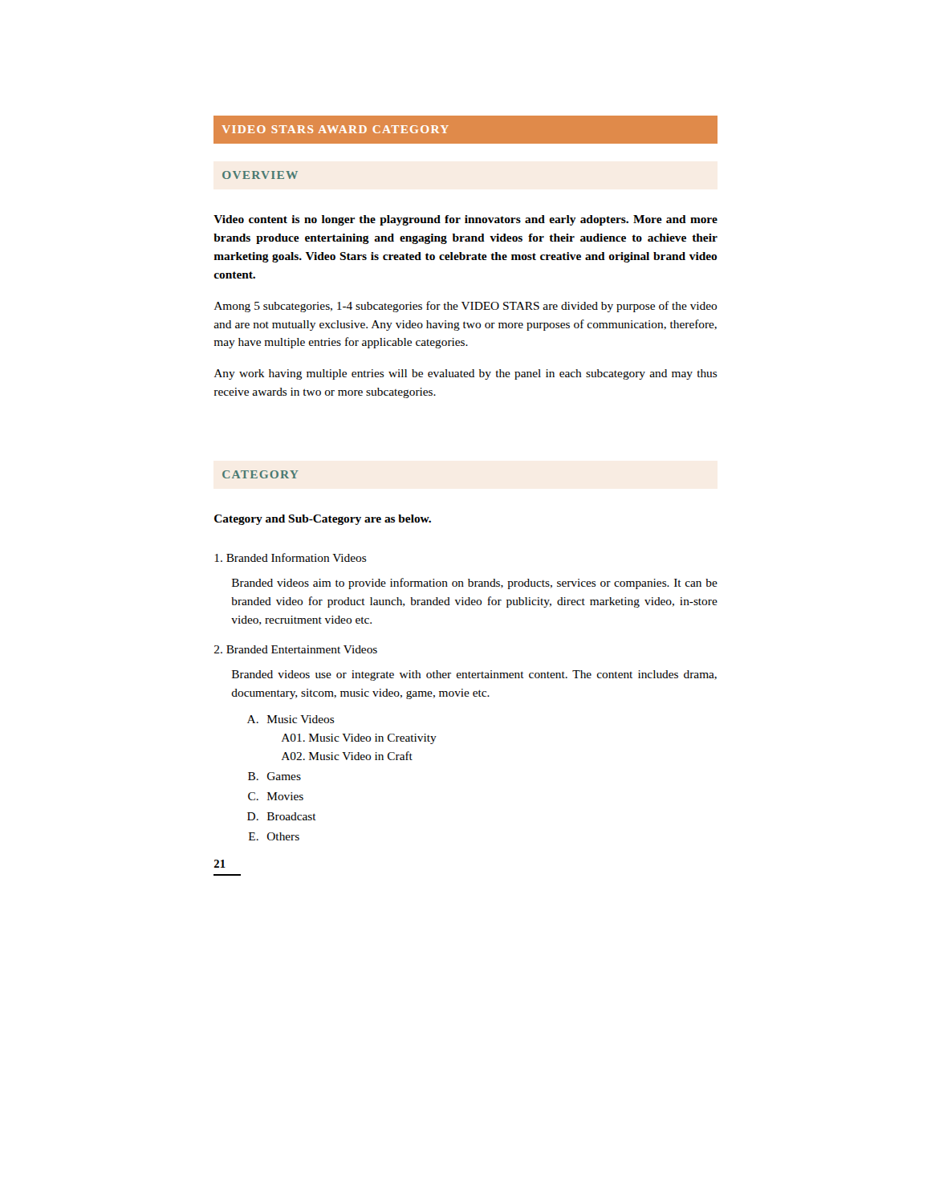VIDEO STARS AWARD CATEGORY
OVERVIEW
Video content is no longer the playground for innovators and early adopters. More and more brands produce entertaining and engaging brand videos for their audience to achieve their marketing goals. Video Stars is created to celebrate the most creative and original brand video content.
Among 5 subcategories, 1-4 subcategories for the VIDEO STARS are divided by purpose of the video and are not mutually exclusive. Any video having two or more purposes of communication, therefore, may have multiple entries for applicable categories.
Any work having multiple entries will be evaluated by the panel in each subcategory and may thus receive awards in two or more subcategories.
CATEGORY
Category and Sub-Category are as below.
Branded Information Videos
Branded videos aim to provide information on brands, products, services or companies. It can be branded video for product launch, branded video for publicity, direct marketing video, in-store video, recruitment video etc.
Branded Entertainment Videos
Branded videos use or integrate with other entertainment content. The content includes drama, documentary, sitcom, music video, game, movie etc.
Music Videos
A01. Music Video in Creativity
A02. Music Video in Craft
Games
Movies
Broadcast
Others
21